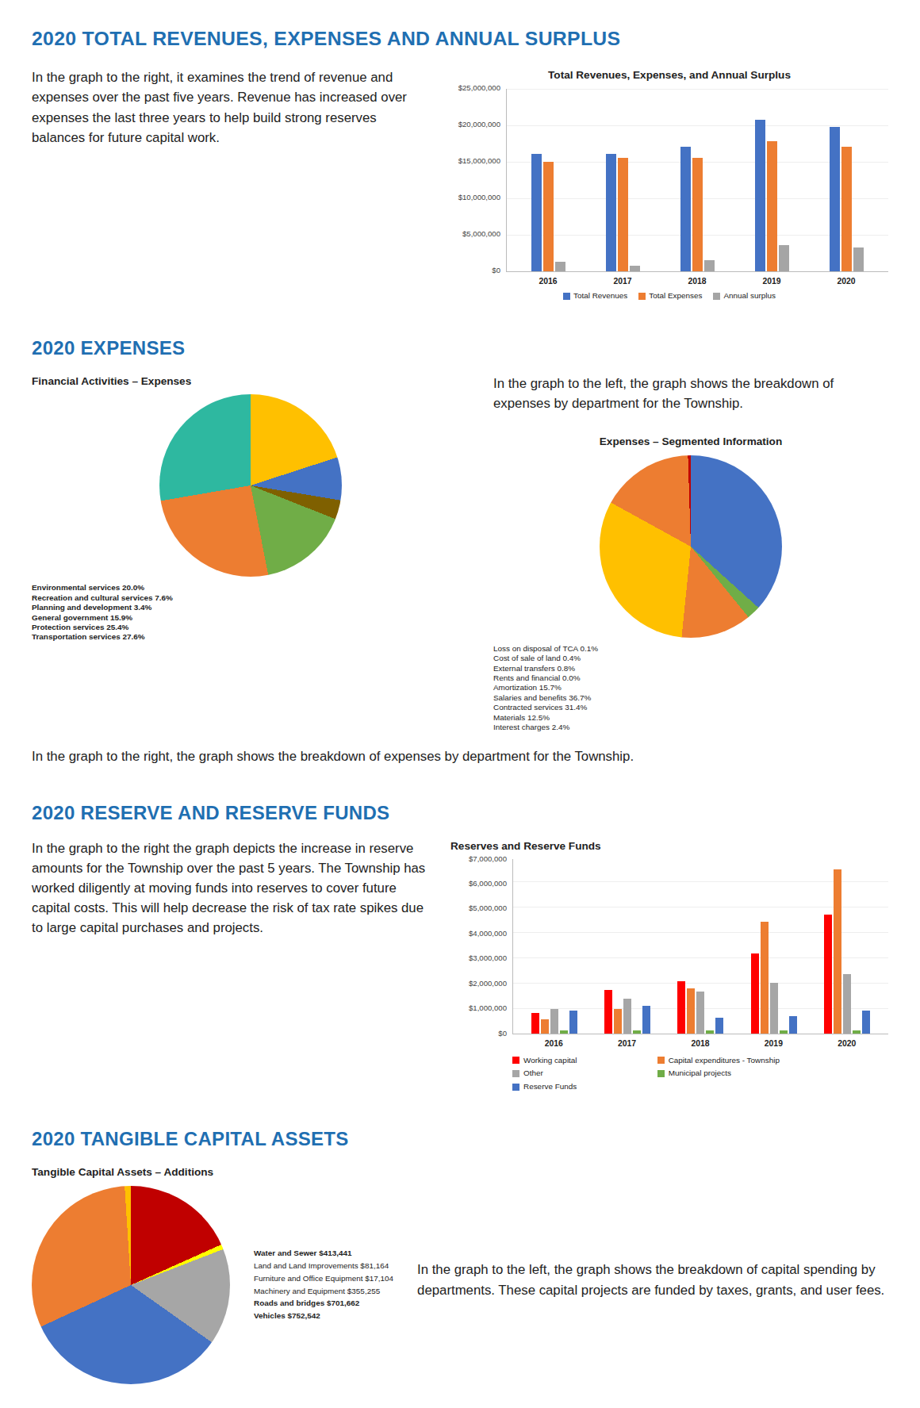2020 TOTAL REVENUES, EXPENSES AND ANNUAL SURPLUS
In the graph to the right, it examines the trend of revenue and expenses over the past five years. Revenue has increased over expenses the last three years to help build strong reserves balances for future capital work.
Total Revenues, Expenses, and Annual Surplus
$25,000,000 $20,000,000 $15,000,000 $10,000,000 $5,000,000 $0
20162017201820192020
Total Revenues
Total Expenses
Annual surplus
2020 EXPENSES
Financial Activities – Expenses
Environmental services 20.0%
Recreation and cultural services 7.6%
Planning and development 3.4%
General government 15.9%
Protection services 25.4%
Transportation services 27.6%
In the graph to the left, the graph shows the breakdown of expenses by department for the Township.
Expenses – Segmented Information
Loss on disposal of TCA 0.1%
Cost of sale of land 0.4%
External transfers 0.8%
Rents and financial 0.0%
Amortization 15.7%
Salaries and benefits 36.7%
Contracted services 31.4%
Materials 12.5%
Interest charges 2.4%
In the graph to the right, the graph shows the breakdown of expenses by department for the Township.
2020 RESERVE AND RESERVE FUNDS
In the graph to the right the graph depicts the increase in reserve amounts for the Township over the past 5 years. The Township has worked diligently at moving funds into reserves to cover future capital costs. This will help decrease the risk of tax rate spikes due to large capital purchases and projects.
Reserves and Reserve Funds
$7,000,000 $6,000,000 $5,000,000 $4,000,000 $3,000,000 $2,000,000 $1,000,000 $0
20162017201820192020
Working capital
Capital expenditures - Township
Other
Municipal projects
Reserve Funds
2020 TANGIBLE CAPITAL ASSETS
Tangible Capital Assets – Additions
Water and Sewer $413,441
Land and Land Improvements $81,164
Furniture and Office Equipment $17,104
Machinery and Equipment $355,255
Roads and bridges $701,662
Vehicles $752,542
In the graph to the left, the graph shows the breakdown of capital spending by departments. These capital projects are funded by taxes, grants, and user fees.